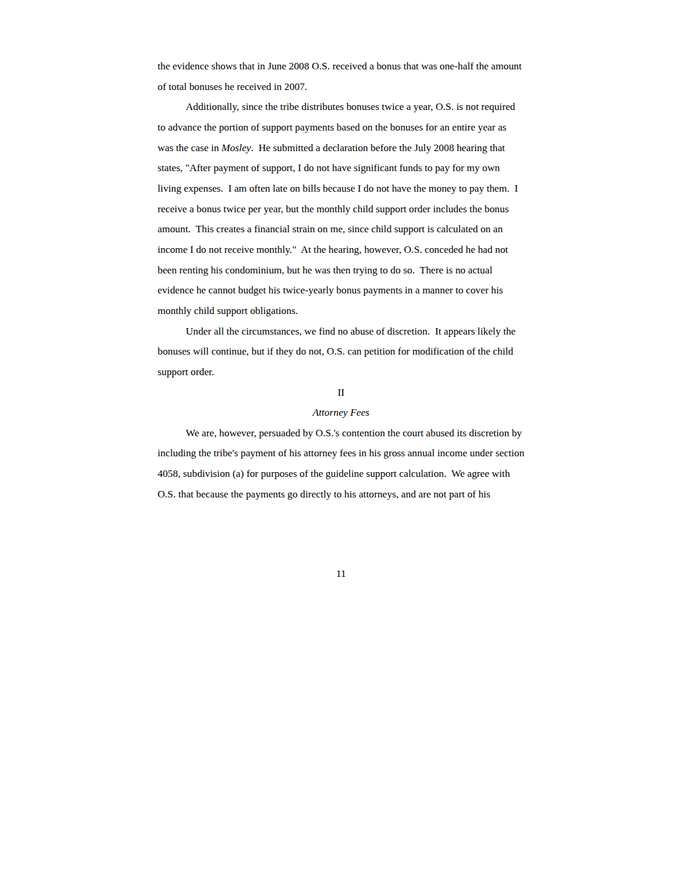the evidence shows that in June 2008 O.S. received a bonus that was one-half the amount of total bonuses he received in 2007.
Additionally, since the tribe distributes bonuses twice a year, O.S. is not required to advance the portion of support payments based on the bonuses for an entire year as was the case in Mosley. He submitted a declaration before the July 2008 hearing that states, "After payment of support, I do not have significant funds to pay for my own living expenses. I am often late on bills because I do not have the money to pay them. I receive a bonus twice per year, but the monthly child support order includes the bonus amount. This creates a financial strain on me, since child support is calculated on an income I do not receive monthly." At the hearing, however, O.S. conceded he had not been renting his condominium, but he was then trying to do so. There is no actual evidence he cannot budget his twice-yearly bonus payments in a manner to cover his monthly child support obligations.
Under all the circumstances, we find no abuse of discretion. It appears likely the bonuses will continue, but if they do not, O.S. can petition for modification of the child support order.
II
Attorney Fees
We are, however, persuaded by O.S.'s contention the court abused its discretion by including the tribe's payment of his attorney fees in his gross annual income under section 4058, subdivision (a) for purposes of the guideline support calculation. We agree with O.S. that because the payments go directly to his attorneys, and are not part of his
11